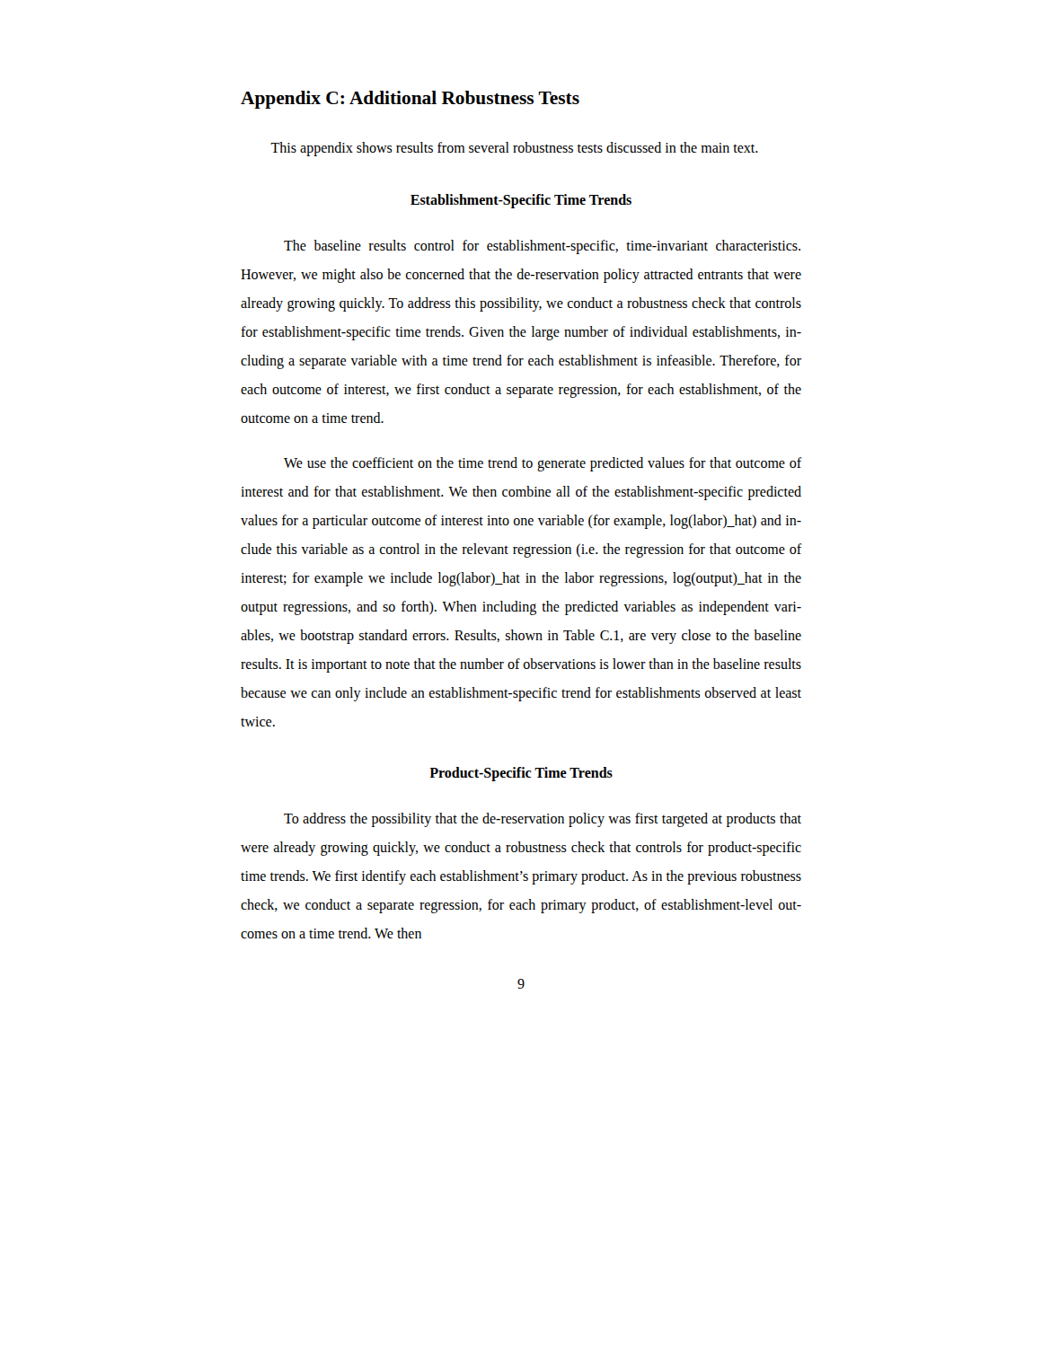Appendix C: Additional Robustness Tests
This appendix shows results from several robustness tests discussed in the main text.
Establishment-Specific Time Trends
The baseline results control for establishment-specific, time-invariant characteristics. However, we might also be concerned that the de-reservation policy attracted entrants that were already growing quickly. To address this possibility, we conduct a robustness check that controls for establishment-specific time trends. Given the large number of individual establishments, including a separate variable with a time trend for each establishment is infeasible. Therefore, for each outcome of interest, we first conduct a separate regression, for each establishment, of the outcome on a time trend.
We use the coefficient on the time trend to generate predicted values for that outcome of interest and for that establishment. We then combine all of the establishment-specific predicted values for a particular outcome of interest into one variable (for example, log(labor)_hat) and include this variable as a control in the relevant regression (i.e. the regression for that outcome of interest; for example we include log(labor)_hat in the labor regressions, log(output)_hat in the output regressions, and so forth). When including the predicted variables as independent variables, we bootstrap standard errors. Results, shown in Table C.1, are very close to the baseline results. It is important to note that the number of observations is lower than in the baseline results because we can only include an establishment-specific trend for establishments observed at least twice.
Product-Specific Time Trends
To address the possibility that the de-reservation policy was first targeted at products that were already growing quickly, we conduct a robustness check that controls for product-specific time trends. We first identify each establishment’s primary product. As in the previous robustness check, we conduct a separate regression, for each primary product, of establishment-level outcomes on a time trend. We then
9